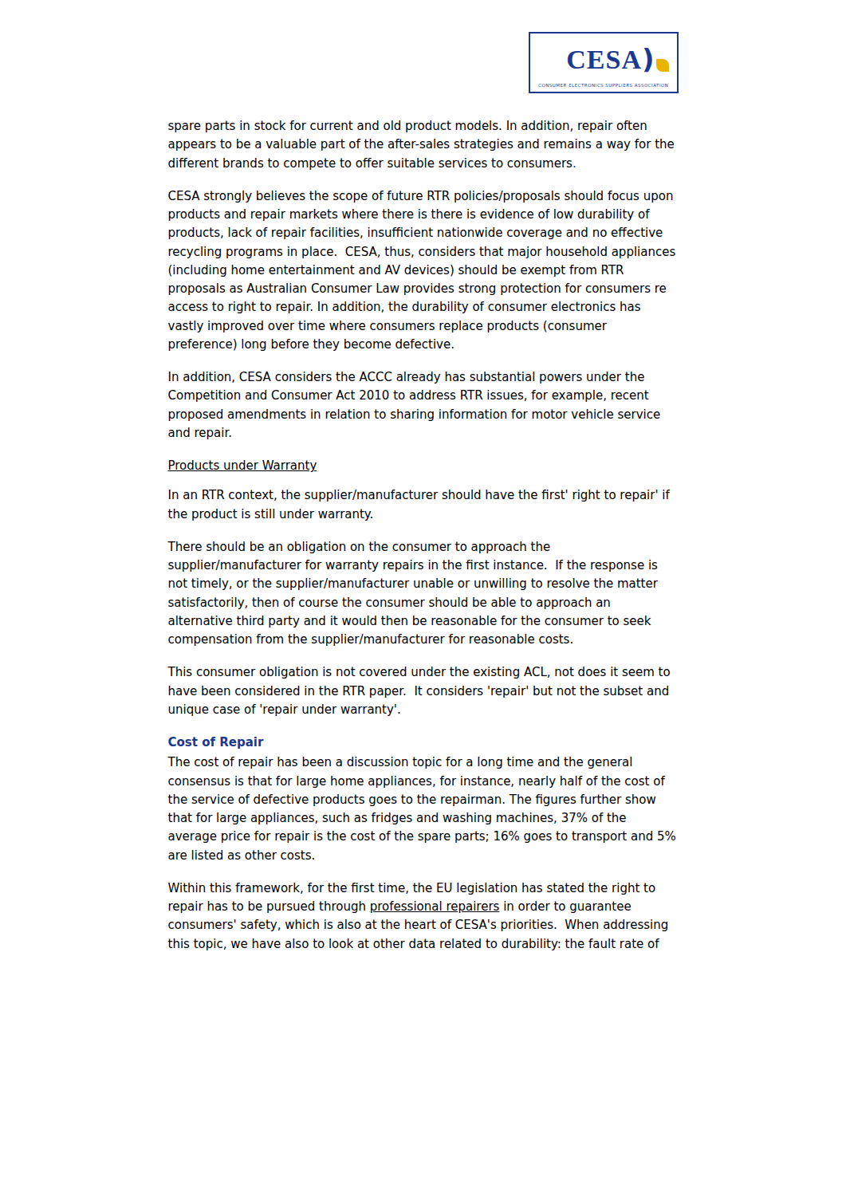CESA)
Consumer Electronics Suppliers Association
spare parts in stock for current and old product models. In addition, repair often appears to be a valuable part of the after-sales strategies and remains a way for the different brands to compete to offer suitable services to consumers.
CESA strongly believes the scope of future RTR policies/proposals should focus upon products and repair markets where there is there is evidence of low durability of products, lack of repair facilities, insufficient nationwide coverage and no effective recycling programs in place. CESA, thus, considers that major household appliances (including home entertainment and AV devices) should be exempt from RTR proposals as Australian Consumer Law provides strong protection for consumers re access to right to repair. In addition, the durability of consumer electronics has vastly improved over time where consumers replace products (consumer preference) long before they become defective.
In addition, CESA considers the ACCC already has substantial powers under the Competition and Consumer Act 2010 to address RTR issues, for example, recent proposed amendments in relation to sharing information for motor vehicle service and repair.
Products under Warranty
In an RTR context, the supplier/manufacturer should have the first' right to repair' if the product is still under warranty.
There should be an obligation on the consumer to approach the supplier/manufacturer for warranty repairs in the first instance. If the response is not timely, or the supplier/manufacturer unable or unwilling to resolve the matter satisfactorily, then of course the consumer should be able to approach an alternative third party and it would then be reasonable for the consumer to seek compensation from the supplier/manufacturer for reasonable costs.
This consumer obligation is not covered under the existing ACL, not does it seem to have been considered in the RTR paper. It considers 'repair' but not the subset and unique case of 'repair under warranty'.
Cost of Repair
The cost of repair has been a discussion topic for a long time and the general consensus is that for large home appliances, for instance, nearly half of the cost of the service of defective products goes to the repairman. The figures further show that for large appliances, such as fridges and washing machines, 37% of the average price for repair is the cost of the spare parts; 16% goes to transport and 5% are listed as other costs.
Within this framework, for the first time, the EU legislation has stated the right to repair has to be pursued through professional repairers in order to guarantee consumers' safety, which is also at the heart of CESA's priorities. When addressing this topic, we have also to look at other data related to durability: the fault rate of